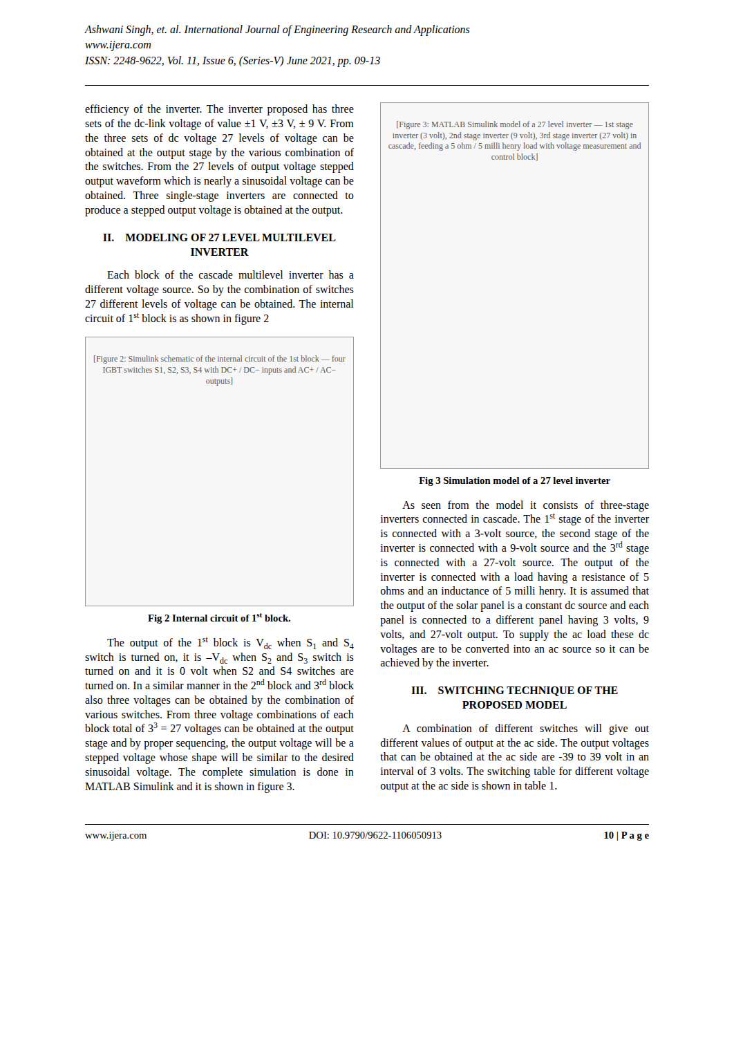Ashwani Singh, et. al. International Journal of Engineering Research and Applications
www.ijera.com
ISSN: 2248-9622, Vol. 11, Issue 6, (Series-V) June 2021, pp. 09-13
efficiency of the inverter. The inverter proposed has three sets of the dc-link voltage of value ±1 V, ±3 V, ± 9 V. From the three sets of dc voltage 27 levels of voltage can be obtained at the output stage by the various combination of the switches. From the 27 levels of output voltage stepped output waveform which is nearly a sinusoidal voltage can be obtained. Three single-stage inverters are connected to produce a stepped output voltage is obtained at the output.
II. Modeling of 27 Level Multilevel Inverter
Each block of the cascade multilevel inverter has a different voltage source. So by the combination of switches 27 different levels of voltage can be obtained. The internal circuit of 1st block is as shown in figure 2
[Figure 2: Simulink schematic of the internal circuit of the 1st block — four IGBT switches S1, S2, S3, S4 with DC+ / DC− inputs and AC+ / AC− outputs]
Fig 2 Internal circuit of 1st block.
The output of the 1st block is Vdc when S1 and S4 switch is turned on, it is –Vdc when S2 and S3 switch is turned on and it is 0 volt when S2 and S4 switches are turned on. In a similar manner in the 2nd block and 3rd block also three voltages can be obtained by the combination of various switches. From three voltage combinations of each block total of 33 = 27 voltages can be obtained at the output stage and by proper sequencing, the output voltage will be a stepped voltage whose shape will be similar to the desired sinusoidal voltage. The complete simulation is done in MATLAB Simulink and it is shown in figure 3.
[Figure 3: MATLAB Simulink model of a 27 level inverter — 1st stage inverter (3 volt), 2nd stage inverter (9 volt), 3rd stage inverter (27 volt) in cascade, feeding a 5 ohm / 5 milli henry load with voltage measurement and control block]
Fig 3 Simulation model of a 27 level inverter
As seen from the model it consists of three-stage inverters connected in cascade. The 1st stage of the inverter is connected with a 3-volt source, the second stage of the inverter is connected with a 9-volt source and the 3rd stage is connected with a 27-volt source. The output of the inverter is connected with a load having a resistance of 5 ohms and an inductance of 5 milli henry. It is assumed that the output of the solar panel is a constant dc source and each panel is connected to a different panel having 3 volts, 9 volts, and 27-volt output. To supply the ac load these dc voltages are to be converted into an ac source so it can be achieved by the inverter.
III. Switching Technique of the Proposed Model
A combination of different switches will give out different values of output at the ac side. The output voltages that can be obtained at the ac side are -39 to 39 volt in an interval of 3 volts. The switching table for different voltage output at the ac side is shown in table 1.
www.ijera.com DOI: 10.9790/9622-1106050913 10 | P a g e